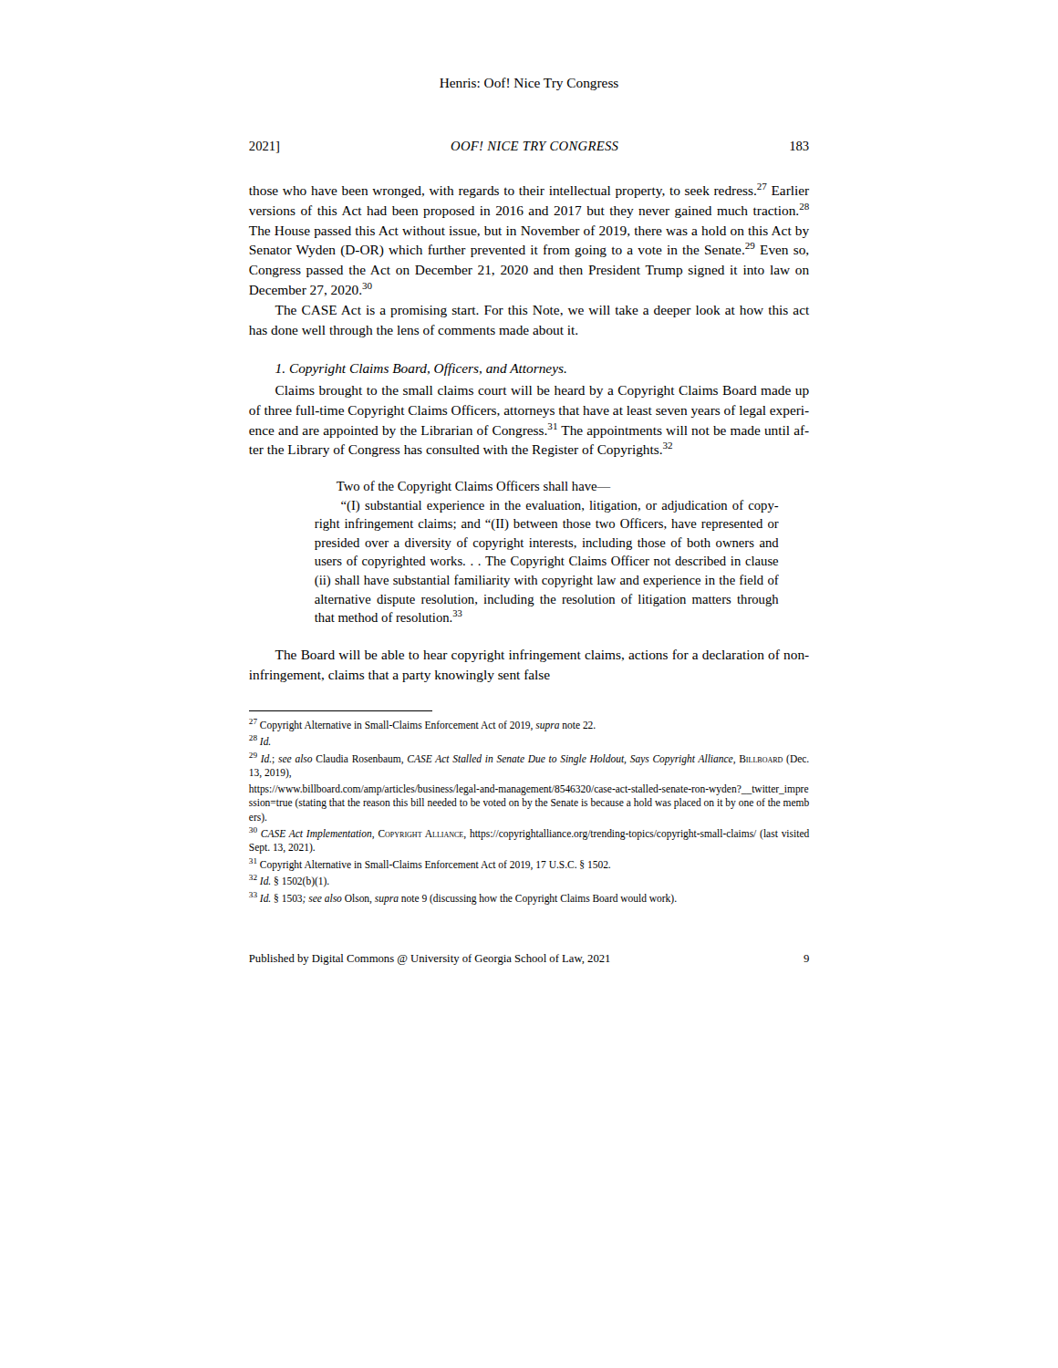Henris: Oof! Nice Try Congress
2021] OOF! NICE TRY CONGRESS 183
those who have been wronged, with regards to their intellectual property, to seek redress.27 Earlier versions of this Act had been proposed in 2016 and 2017 but they never gained much traction.28 The House passed this Act without issue, but in November of 2019, there was a hold on this Act by Senator Wyden (D-OR) which further prevented it from going to a vote in the Senate.29 Even so, Congress passed the Act on December 21, 2020 and then President Trump signed it into law on December 27, 2020.30
The CASE Act is a promising start. For this Note, we will take a deeper look at how this act has done well through the lens of comments made about it.
1. Copyright Claims Board, Officers, and Attorneys.
Claims brought to the small claims court will be heard by a Copyright Claims Board made up of three full-time Copyright Claims Officers, attorneys that have at least seven years of legal experience and are appointed by the Librarian of Congress.31 The appointments will not be made until after the Library of Congress has consulted with the Register of Copyrights.32
Two of the Copyright Claims Officers shall have—
“(I) substantial experience in the evaluation, litigation, or adjudication of copyright infringement claims; and “(II) between those two Officers, have represented or presided over a diversity of copyright interests, including those of both owners and users of copyrighted works. . . The Copyright Claims Officer not described in clause (ii) shall have substantial familiarity with copyright law and experience in the field of alternative dispute resolution, including the resolution of litigation matters through that method of resolution.33
The Board will be able to hear copyright infringement claims, actions for a declaration of noninfringement, claims that a party knowingly sent false
27 Copyright Alternative in Small-Claims Enforcement Act of 2019, supra note 22.
28 Id.
29 Id.; see also Claudia Rosenbaum, CASE Act Stalled in Senate Due to Single Holdout, Says Copyright Alliance, Billboard (Dec. 13, 2019),
https://www.billboard.com/amp/articles/business/legal-and-management/8546320/case-act-stalled-senate-ron-wyden?__twitter_impression=true (stating that the reason this bill needed to be voted on by the Senate is because a hold was placed on it by one of the members).
30 CASE Act Implementation, Copyright Alliance, https://copyrightalliance.org/trending-topics/copyright-small-claims/ (last visited Sept. 13, 2021).
31 Copyright Alternative in Small-Claims Enforcement Act of 2019, 17 U.S.C. § 1502.
32 Id. § 1502(b)(1).
33 Id. § 1503; see also Olson, supra note 9 (discussing how the Copyright Claims Board would work).
Published by Digital Commons @ University of Georgia School of Law, 2021 9